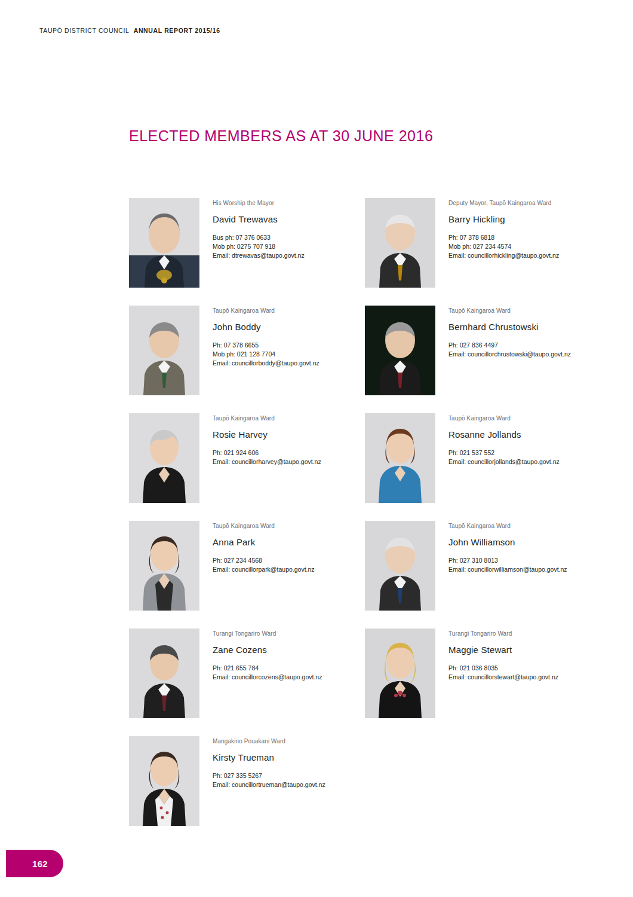Taupō District Council Annual Report 2015/16
Elected members as at 30 June 2016
His Worship the Mayor
David Trewavas
Bus ph: 07 376 0633 Mob ph: 0275 707 918 Email: dtrewavas@taupo.govt.nz
Deputy Mayor, Taupō Kaingaroa Ward
Barry Hickling
Ph: 07 378 6818 Mob ph: 027 234 4574 Email: councillorhickling@taupo.govt.nz
Taupō Kaingaroa Ward
John Boddy
Ph: 07 378 6655 Mob ph: 021 128 7704 Email: councillorboddy@taupo.govt.nz
Taupō Kaingaroa Ward
Bernhard Chrustowski
Ph: 027 836 4497 Email: councillorchrustowski@taupo.govt.nz
Taupō Kaingaroa Ward
Rosie Harvey
Ph: 021 924 606 Email: councillorharvey@taupo.govt.nz
Taupō Kaingaroa Ward
Rosanne Jollands
Ph: 021 537 552 Email: councillorjollands@taupo.govt.nz
Taupō Kaingaroa Ward
Anna Park
Ph: 027 234 4568 Email: councillorpark@taupo.govt.nz
Taupō Kaingaroa Ward
John Williamson
Ph: 027 310 8013 Email: councillorwilliamson@taupo.govt.nz
Turangi Tongariro Ward
Zane Cozens
Ph: 021 655 784 Email: councillorcozens@taupo.govt.nz
Turangi Tongariro Ward
Maggie Stewart
Ph: 021 036 8035 Email: councillorstewart@taupo.govt.nz
Mangakino Pouakani Ward
Kirsty Trueman
Ph: 027 335 5267 Email: councillortrueman@taupo.govt.nz
162